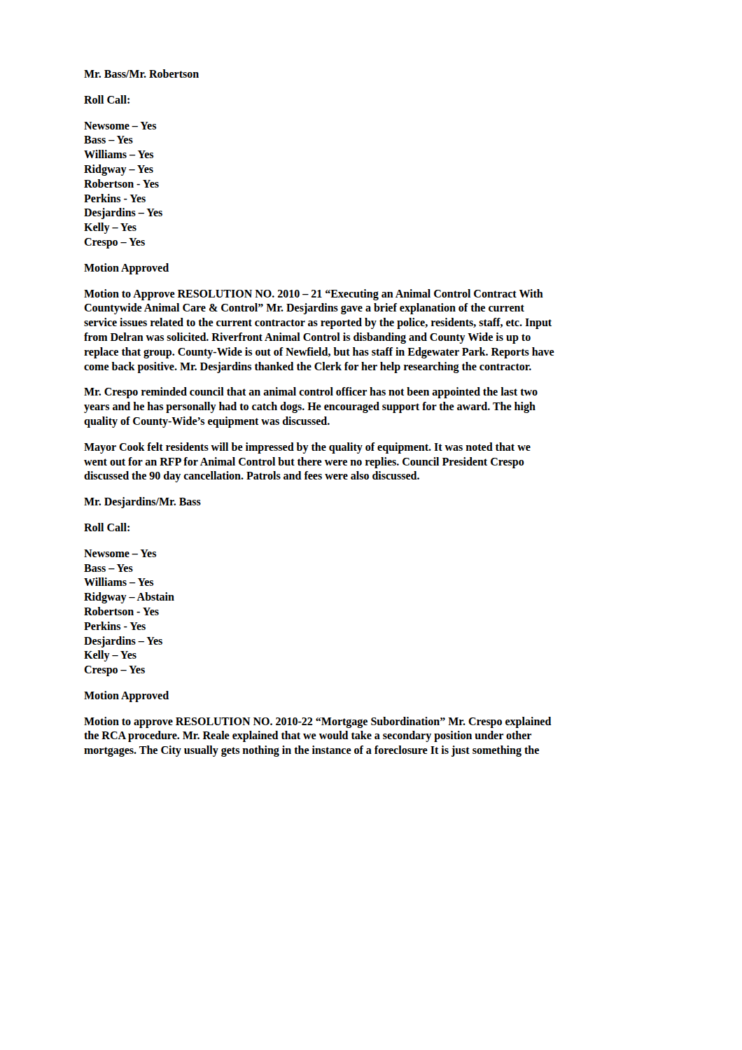Mr. Bass/Mr. Robertson
Roll Call:
Newsome – Yes
Bass – Yes
Williams – Yes
Ridgway – Yes
Robertson - Yes
Perkins - Yes
Desjardins – Yes
Kelly – Yes
Crespo – Yes
Motion Approved
Motion to Approve RESOLUTION NO. 2010 – 21 “Executing an Animal Control Contract With Countywide Animal Care & Control” Mr. Desjardins gave a brief explanation of the current service issues related to the current contractor as reported by the police, residents, staff, etc. Input from Delran was solicited. Riverfront Animal Control is disbanding and County Wide is up to replace that group. County-Wide is out of Newfield, but has staff in Edgewater Park. Reports have come back positive. Mr. Desjardins thanked the Clerk for her help researching the contractor.
Mr. Crespo reminded council that an animal control officer has not been appointed the last two years and he has personally had to catch dogs. He encouraged support for the award. The high quality of County-Wide’s equipment was discussed.
Mayor Cook felt residents will be impressed by the quality of equipment. It was noted that we went out for an RFP for Animal Control but there were no replies. Council President Crespo discussed the 90 day cancellation. Patrols and fees were also discussed.
Mr. Desjardins/Mr. Bass
Roll Call:
Newsome – Yes
Bass – Yes
Williams – Yes
Ridgway – Abstain
Robertson - Yes
Perkins - Yes
Desjardins – Yes
Kelly – Yes
Crespo – Yes
Motion Approved
Motion to approve RESOLUTION NO. 2010-22 “Mortgage Subordination” Mr. Crespo explained the RCA procedure. Mr. Reale explained that we would take a secondary position under other mortgages. The City usually gets nothing in the instance of a foreclosure It is just something the